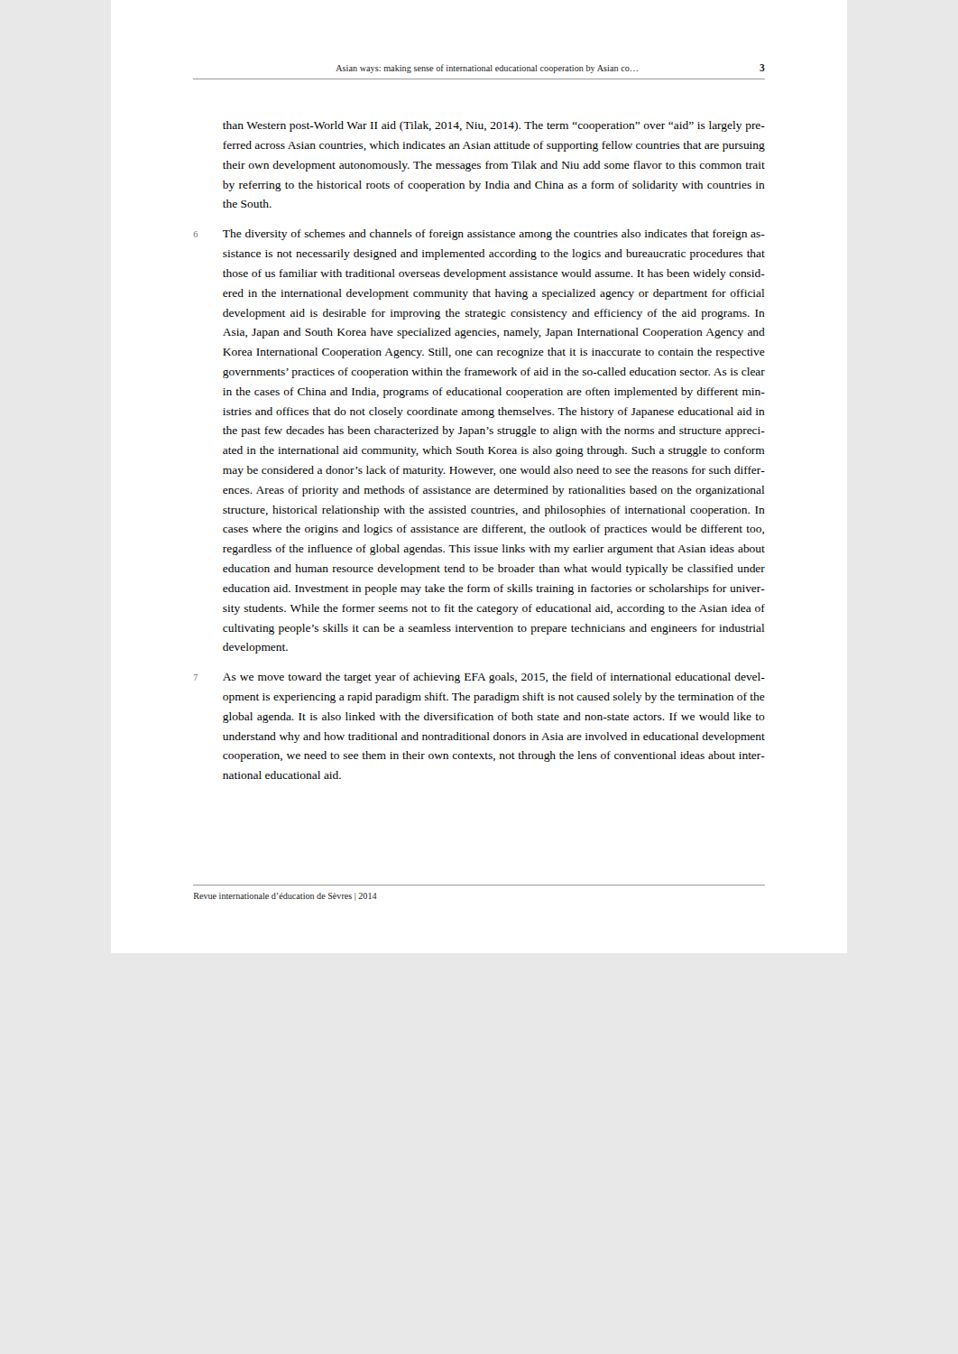Asian ways: making sense of international educational cooperation by Asian co…
3
than Western post-World War II aid (Tilak, 2014, Niu, 2014). The term “cooperation” over “aid” is largely preferred across Asian countries, which indicates an Asian attitude of supporting fellow countries that are pursuing their own development autonomously. The messages from Tilak and Niu add some flavor to this common trait by referring to the historical roots of cooperation by India and China as a form of solidarity with countries in the South.
6 The diversity of schemes and channels of foreign assistance among the countries also indicates that foreign assistance is not necessarily designed and implemented according to the logics and bureaucratic procedures that those of us familiar with traditional overseas development assistance would assume. It has been widely considered in the international development community that having a specialized agency or department for official development aid is desirable for improving the strategic consistency and efficiency of the aid programs. In Asia, Japan and South Korea have specialized agencies, namely, Japan International Cooperation Agency and Korea International Cooperation Agency. Still, one can recognize that it is inaccurate to contain the respective governments’ practices of cooperation within the framework of aid in the so-called education sector. As is clear in the cases of China and India, programs of educational cooperation are often implemented by different ministries and offices that do not closely coordinate among themselves. The history of Japanese educational aid in the past few decades has been characterized by Japan’s struggle to align with the norms and structure appreciated in the international aid community, which South Korea is also going through. Such a struggle to conform may be considered a donor’s lack of maturity. However, one would also need to see the reasons for such differences. Areas of priority and methods of assistance are determined by rationalities based on the organizational structure, historical relationship with the assisted countries, and philosophies of international cooperation. In cases where the origins and logics of assistance are different, the outlook of practices would be different too, regardless of the influence of global agendas. This issue links with my earlier argument that Asian ideas about education and human resource development tend to be broader than what would typically be classified under education aid. Investment in people may take the form of skills training in factories or scholarships for university students. While the former seems not to fit the category of educational aid, according to the Asian idea of cultivating people’s skills it can be a seamless intervention to prepare technicians and engineers for industrial development.
7 As we move toward the target year of achieving EFA goals, 2015, the field of international educational development is experiencing a rapid paradigm shift. The paradigm shift is not caused solely by the termination of the global agenda. It is also linked with the diversification of both state and non-state actors. If we would like to understand why and how traditional and nontraditional donors in Asia are involved in educational development cooperation, we need to see them in their own contexts, not through the lens of conventional ideas about international educational aid.
Revue internationale d’éducation de Sèvres | 2014